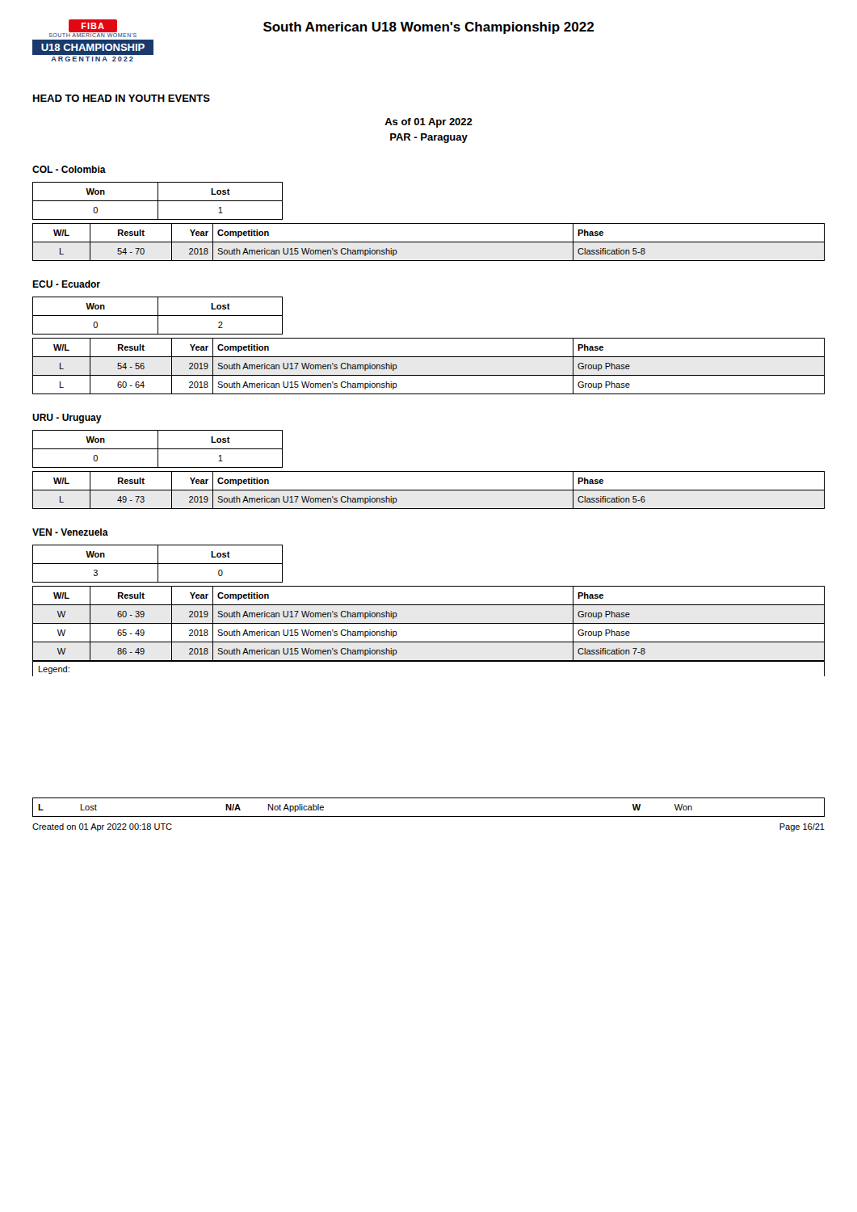FIBA
SOUTH AMERICAN WOMEN'S
U18 CHAMPIONSHIP
ARGENTINA 2022
South American U18 Women's Championship 2022
HEAD TO HEAD IN YOUTH EVENTS
As of 01 Apr 2022
PAR - Paraguay
COL - Colombia
| Won | Lost |
| --- | --- |
| 0 | 1 |
| W/L | Result | Year | Competition | Phase |
| --- | --- | --- | --- | --- |
| L | 54 - 70 | 2018 | South American U15 Women's Championship | Classification 5-8 |
ECU - Ecuador
| Won | Lost |
| --- | --- |
| 0 | 2 |
| W/L | Result | Year | Competition | Phase |
| --- | --- | --- | --- | --- |
| L | 54 - 56 | 2019 | South American U17 Women's Championship | Group Phase |
| L | 60 - 64 | 2018 | South American U15 Women's Championship | Group Phase |
URU - Uruguay
| Won | Lost |
| --- | --- |
| 0 | 1 |
| W/L | Result | Year | Competition | Phase |
| --- | --- | --- | --- | --- |
| L | 49 - 73 | 2019 | South American U17 Women's Championship | Classification 5-6 |
VEN - Venezuela
| Won | Lost |
| --- | --- |
| 3 | 0 |
| W/L | Result | Year | Competition | Phase |
| --- | --- | --- | --- | --- |
| W | 60 - 39 | 2019 | South American U17 Women's Championship | Group Phase |
| W | 65 - 49 | 2018 | South American U15 Women's Championship | Group Phase |
| W | 86 - 49 | 2018 | South American U15 Women's Championship | Classification 7-8 |
Legend:
| L | Lost | N/A | Not Applicable | W | Won |
Created on 01 Apr 2022 00:18 UTC Page 16/21